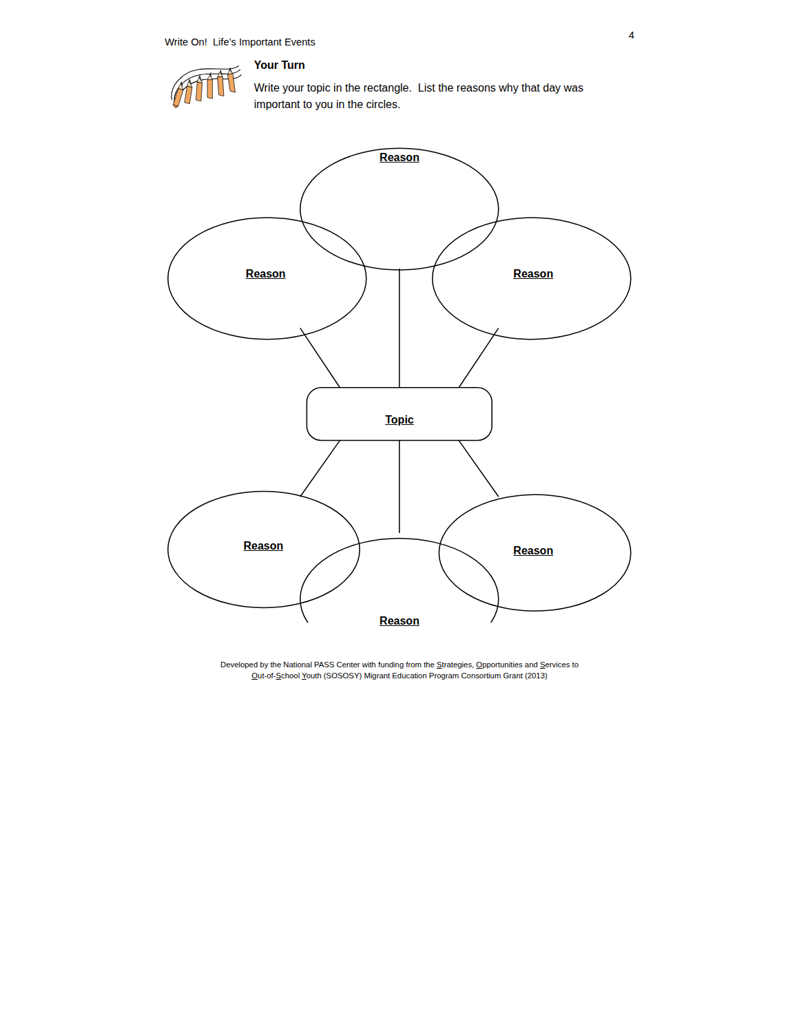4
Write On! Life’s Important Events
Your Turn
Write your topic in the rectangle. List the reasons why that day was important to you in the circles.
Reason Reason Reason Topic Reason Reason Reason
Developed by the National PASS Center with funding from the Strategies, Opportunities and Services to
Out-of-School Youth (SOSOSY) Migrant Education Program Consortium Grant (2013)